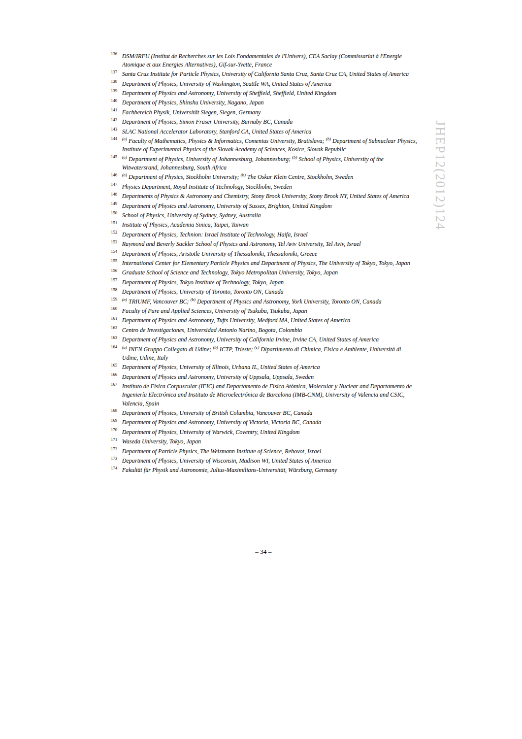JHEP12(2012)124
DSM/IRFU (Institut de Recherches sur les Lois Fondamentales de l'Univers), CEA Saclay (Commissariat à l'Energie Atomique et aux Energies Alternatives), Gif-sur-Yvette, France
Santa Cruz Institute for Particle Physics, University of California Santa Cruz, Santa Cruz CA, United States of America
Department of Physics, University of Washington, Seattle WA, United States of America
Department of Physics and Astronomy, University of Sheffield, Sheffield, United Kingdom
Department of Physics, Shinshu University, Nagano, Japan
Fachbereich Physik, Universität Siegen, Siegen, Germany
Department of Physics, Simon Fraser University, Burnaby BC, Canada
SLAC National Accelerator Laboratory, Stanford CA, United States of America
(a) Faculty of Mathematics, Physics & Informatics, Comenius University, Bratislava; (b) Department of Subnuclear Physics, Institute of Experimental Physics of the Slovak Academy of Sciences, Kosice, Slovak Republic
(a) Department of Physics, University of Johannesburg, Johannesburg; (b) School of Physics, University of the Witwatersrand, Johannesburg, South Africa
(a) Department of Physics, Stockholm University; (b) The Oskar Klein Centre, Stockholm, Sweden
Physics Department, Royal Institute of Technology, Stockholm, Sweden
Departments of Physics & Astronomy and Chemistry, Stony Brook University, Stony Brook NY, United States of America
Department of Physics and Astronomy, University of Sussex, Brighton, United Kingdom
School of Physics, University of Sydney, Sydney, Australia
Institute of Physics, Academia Sinica, Taipei, Taiwan
Department of Physics, Technion: Israel Institute of Technology, Haifa, Israel
Raymond and Beverly Sackler School of Physics and Astronomy, Tel Aviv University, Tel Aviv, Israel
Department of Physics, Aristotle University of Thessaloniki, Thessaloniki, Greece
International Center for Elementary Particle Physics and Department of Physics, The University of Tokyo, Tokyo, Japan
Graduate School of Science and Technology, Tokyo Metropolitan University, Tokyo, Japan
Department of Physics, Tokyo Institute of Technology, Tokyo, Japan
Department of Physics, University of Toronto, Toronto ON, Canada
(a) TRIUMF, Vancouver BC; (b) Department of Physics and Astronomy, York University, Toronto ON, Canada
Faculty of Pure and Applied Sciences, University of Tsukuba, Tsukuba, Japan
Department of Physics and Astronomy, Tufts University, Medford MA, United States of America
Centro de Investigaciones, Universidad Antonio Narino, Bogota, Colombia
Department of Physics and Astronomy, University of California Irvine, Irvine CA, United States of America
(a) INFN Gruppo Collegato di Udine; (b) ICTP, Trieste; (c) Dipartimento di Chimica, Fisica e Ambiente, Università di Udine, Udine, Italy
Department of Physics, University of Illinois, Urbana IL, United States of America
Department of Physics and Astronomy, University of Uppsala, Uppsala, Sweden
Instituto de Física Corpuscular (IFIC) and Departamento de Física Atómica, Molecular y Nuclear and Departamento de Ingeniería Electrónica and Instituto de Microelectrónica de Barcelona (IMB-CNM), University of Valencia and CSIC, Valencia, Spain
Department of Physics, University of British Columbia, Vancouver BC, Canada
Department of Physics and Astronomy, University of Victoria, Victoria BC, Canada
Department of Physics, University of Warwick, Coventry, United Kingdom
Waseda University, Tokyo, Japan
Department of Particle Physics, The Weizmann Institute of Science, Rehovot, Israel
Department of Physics, University of Wisconsin, Madison WI, United States of America
Fakultät für Physik und Astronomie, Julius-Maximilians-Universität, Würzburg, Germany
– 34 –